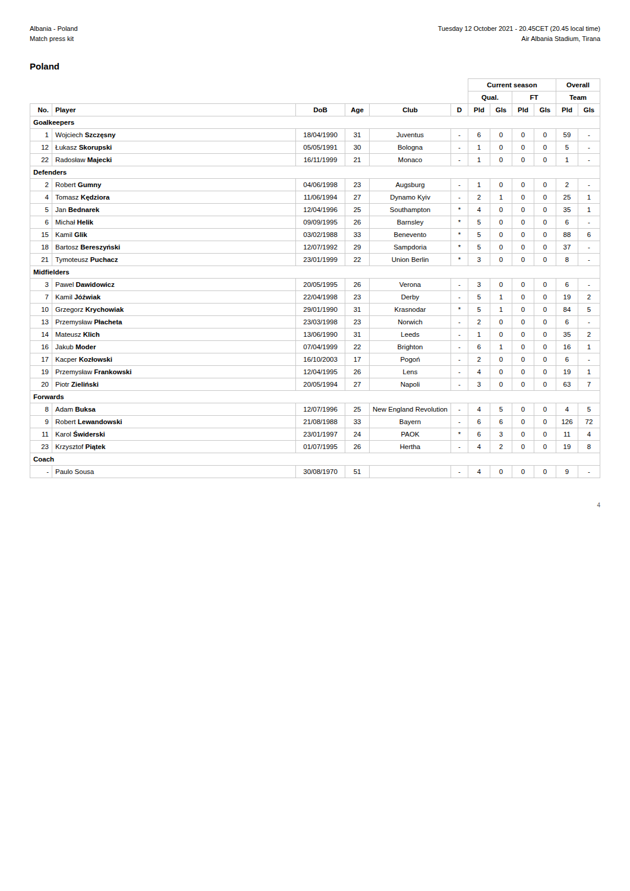Albania - Poland
Match press kit
Tuesday 12 October 2021 - 20.45CET (20.45 local time)
Air Albania Stadium, Tirana
Poland
| | Current season | Overall |
| --- | --- | --- |
| | Qual. | FT | Team |
| No. | Player | DoB | Age | Club | D | Pld | Gls | Pld | Gls | Pld | Gls |
| Goalkeepers |
| 1 | Wojciech Szczęsny | 18/04/1990 | 31 | Juventus | - | 6 | 0 | 0 | 0 | 59 | - |
| 12 | Łukasz Skorupski | 05/05/1991 | 30 | Bologna | - | 1 | 0 | 0 | 0 | 5 | - |
| 22 | Radosław Majecki | 16/11/1999 | 21 | Monaco | - | 1 | 0 | 0 | 0 | 1 | - |
| Defenders |
| 2 | Robert Gumny | 04/06/1998 | 23 | Augsburg | - | 1 | 0 | 0 | 0 | 2 | - |
| 4 | Tomasz Kędziora | 11/06/1994 | 27 | Dynamo Kyiv | - | 2 | 1 | 0 | 0 | 25 | 1 |
| 5 | Jan Bednarek | 12/04/1996 | 25 | Southampton | * | 4 | 0 | 0 | 0 | 35 | 1 |
| 6 | Michał Helik | 09/09/1995 | 26 | Barnsley | * | 5 | 0 | 0 | 0 | 6 | - |
| 15 | Kamil Glik | 03/02/1988 | 33 | Benevento | * | 5 | 0 | 0 | 0 | 88 | 6 |
| 18 | Bartosz Bereszyński | 12/07/1992 | 29 | Sampdoria | * | 5 | 0 | 0 | 0 | 37 | - |
| 21 | Tymoteusz Puchacz | 23/01/1999 | 22 | Union Berlin | * | 3 | 0 | 0 | 0 | 8 | - |
| Midfielders |
| 3 | Pawel Dawidowicz | 20/05/1995 | 26 | Verona | - | 3 | 0 | 0 | 0 | 6 | - |
| 7 | Kamil Jóźwiak | 22/04/1998 | 23 | Derby | - | 5 | 1 | 0 | 0 | 19 | 2 |
| 10 | Grzegorz Krychowiak | 29/01/1990 | 31 | Krasnodar | * | 5 | 1 | 0 | 0 | 84 | 5 |
| 13 | Przemysław Płacheta | 23/03/1998 | 23 | Norwich | - | 2 | 0 | 0 | 0 | 6 | - |
| 14 | Mateusz Klich | 13/06/1990 | 31 | Leeds | - | 1 | 0 | 0 | 0 | 35 | 2 |
| 16 | Jakub Moder | 07/04/1999 | 22 | Brighton | - | 6 | 1 | 0 | 0 | 16 | 1 |
| 17 | Kacper Kozłowski | 16/10/2003 | 17 | Pogoń | - | 2 | 0 | 0 | 0 | 6 | - |
| 19 | Przemysław Frankowski | 12/04/1995 | 26 | Lens | - | 4 | 0 | 0 | 0 | 19 | 1 |
| 20 | Piotr Zieliński | 20/05/1994 | 27 | Napoli | - | 3 | 0 | 0 | 0 | 63 | 7 |
| Forwards |
| 8 | Adam Buksa | 12/07/1996 | 25 | New England Revolution | - | 4 | 5 | 0 | 0 | 4 | 5 |
| 9 | Robert Lewandowski | 21/08/1988 | 33 | Bayern | - | 6 | 6 | 0 | 0 | 126 | 72 |
| 11 | Karol Świderski | 23/01/1997 | 24 | PAOK | * | 6 | 3 | 0 | 0 | 11 | 4 |
| 23 | Krzysztof Piątek | 01/07/1995 | 26 | Hertha | - | 4 | 2 | 0 | 0 | 19 | 8 |
| Coach |
| - | Paulo Sousa | 30/08/1970 | 51 | | - | 4 | 0 | 0 | 0 | 9 | - |
4